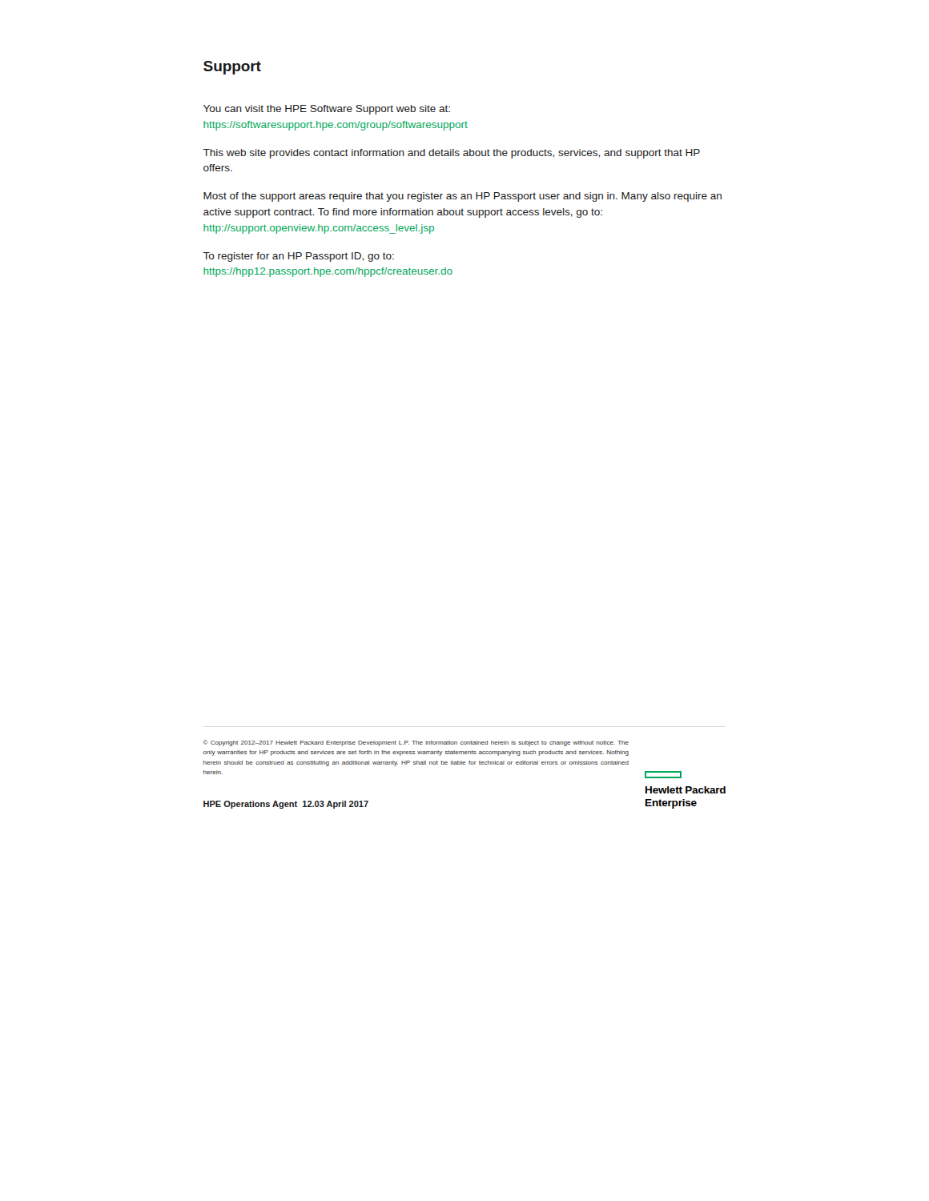Support
You can visit the HPE Software Support web site at:
https://softwaresupport.hpe.com/group/softwaresupport
This web site provides contact information and details about the products, services, and support that HP offers.
Most of the support areas require that you register as an HP Passport user and sign in. Many also require an active support contract. To find more information about support access levels, go to:
http://support.openview.hp.com/access_level.jsp
To register for an HP Passport ID, go to:
https://hpp12.passport.hpe.com/hppcf/createuser.do
© Copyright 2012–2017 Hewlett Packard Enterprise Development L.P. The information contained herein is subject to change without notice. The only warranties for HP products and services are set forth in the express warranty statements accompanying such products and services. Nothing herein should be construed as constituting an additional warranty. HP shall not be liable for technical or editorial errors or omissions contained herein.
HPE Operations Agent 12.03 April 2017
Hewlett Packard
Enterprise